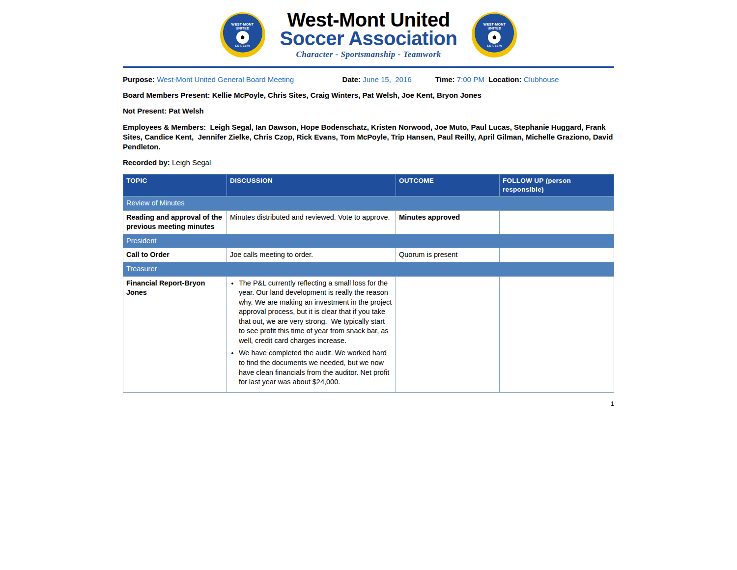WEST-MONT UNITED EST. 1976
West-Mont United
Soccer Association
Character - Sportsmanship - Teamwork
WEST-MONT UNITED EST. 1976
Purpose: West-Mont United General Board Meeting Date: June 15, 2016 Time: 7:00 PM Location: Clubhouse
Board Members Present: Kellie McPoyle, Chris Sites, Craig Winters, Pat Welsh, Joe Kent, Bryon Jones
Not Present: Pat Welsh
Employees & Members: Leigh Segal, Ian Dawson, Hope Bodenschatz, Kristen Norwood, Joe Muto, Paul Lucas, Stephanie Huggard, Frank Sites, Candice Kent, Jennifer Zielke, Chris Czop, Rick Evans, Tom McPoyle, Trip Hansen, Paul Reilly, April Gilman, Michelle Graziono, David Pendleton.
Recorded by: Leigh Segal
| TOPIC | DISCUSSION | OUTCOME | FOLLOW UP (person responsible) |
| --- | --- | --- | --- |
| Review of Minutes |
| Reading and approval of the previous meeting minutes | Minutes distributed and reviewed. Vote to approve. | Minutes approved | |
| President |
| Call to Order | Joe calls meeting to order. | Quorum is present | |
| Treasurer |
| Financial Report-Bryon Jones | The P&L currently reflecting a small loss for the year. Our land development is really the reason why. We are making an investment in the project approval process, but it is clear that if you take that out, we are very strong. We typically start to see profit this time of year from snack bar, as well, credit card charges increase. We have completed the audit. We worked hard to find the documents we needed, but we now have clean financials from the auditor. Net profit for last year was about $24,000. | | |
1